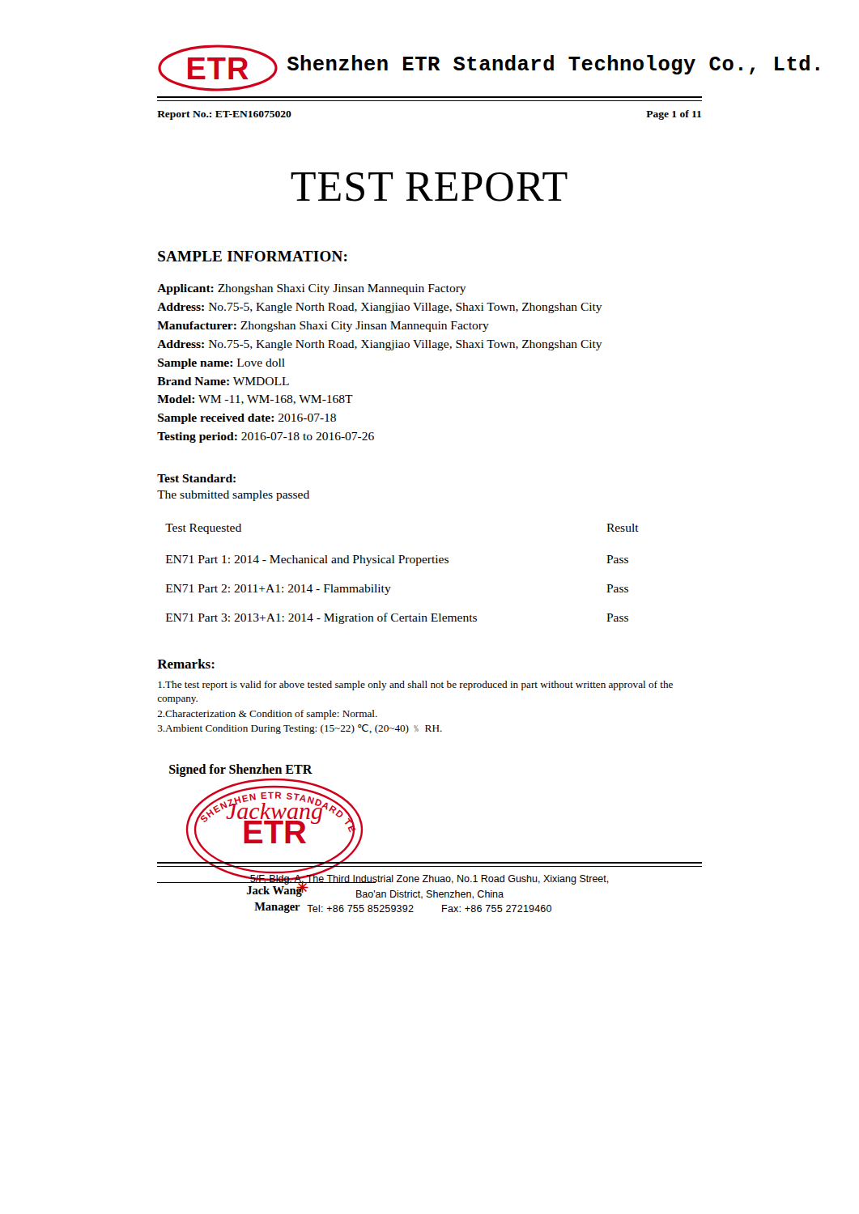ETR
Shenzhen ETR Standard Technology Co., Ltd.
Report No.: ET-EN16075020
Page 1 of 11
TEST REPORT
SAMPLE INFORMATION:
Applicant: Zhongshan Shaxi City Jinsan Mannequin Factory
Address: No.75-5, Kangle North Road, Xiangjiao Village, Shaxi Town, Zhongshan City
Manufacturer: Zhongshan Shaxi City Jinsan Mannequin Factory
Address: No.75-5, Kangle North Road, Xiangjiao Village, Shaxi Town, Zhongshan City
Sample name: Love doll
Brand Name: WMDOLL
Model: WM -11, WM-168, WM-168T
Sample received date: 2016-07-18
Testing period: 2016-07-18 to 2016-07-26
Test Standard:
The submitted samples passed
| Test Requested | Result |
| EN71 Part 1: 2014 - Mechanical and Physical Properties | Pass |
| EN71 Part 2: 2011+A1: 2014 - Flammability | Pass |
| EN71 Part 3: 2013+A1: 2014 - Migration of Certain Elements | Pass |
Remarks:
1.The test report is valid for above tested sample only and shall not be reproduced in part without written approval of the company.
2.Characterization & Condition of sample: Normal.
3.Ambient Condition During Testing: (15~22) ℃, (20~40) ﹪ RH.
Signed for Shenzhen ETR
SHENZHEN ETR STANDARD TECHNOLOGY CO.,LTD ETR Jackwang
✳
Jack Wang
Manager
5/F, Bldg. A, The Third Industrial Zone Zhuao, No.1 Road Gushu, Xixiang Street,
Bao'an District, Shenzhen, China
Tel: +86 755 85259392 Fax: +86 755 27219460